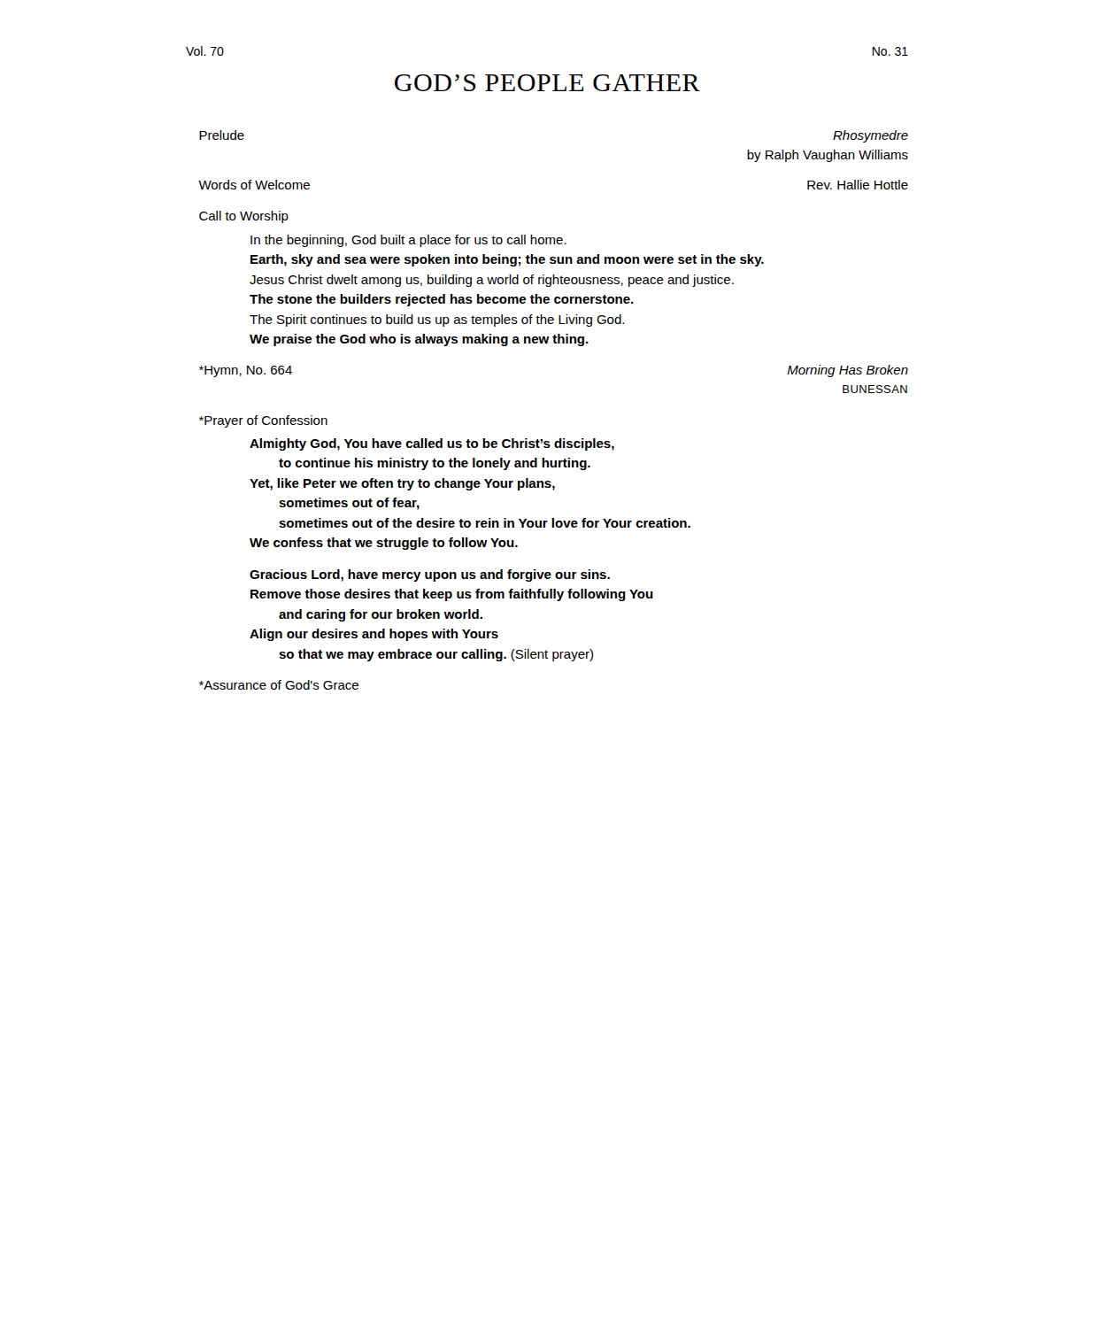Vol. 70 No. 31
GOD’S PEOPLE GATHER
Prelude
Rhosymedre
by Ralph Vaughan Williams
Words of Welcome
Rev. Hallie Hottle
Call to Worship
In the beginning, God built a place for us to call home.
Earth, sky and sea were spoken into being; the sun and moon were set in the sky.
Jesus Christ dwelt among us, building a world of righteousness, peace and justice.
The stone the builders rejected has become the cornerstone.
The Spirit continues to build us up as temples of the Living God.
We praise the God who is always making a new thing.
*Hymn, No. 664
Morning Has Broken
BUNESSAN
*Prayer of Confession
Almighty God, You have called us to be Christ’s disciples,
to continue his ministry to the lonely and hurting.
Yet, like Peter we often try to change Your plans,
sometimes out of fear,
sometimes out of the desire to rein in Your love for Your creation.
We confess that we struggle to follow You.
Gracious Lord, have mercy upon us and forgive our sins.
Remove those desires that keep us from faithfully following You
and caring for our broken world.
Align our desires and hopes with Yours
so that we may embrace our calling. (Silent prayer)
*Assurance of God's Grace